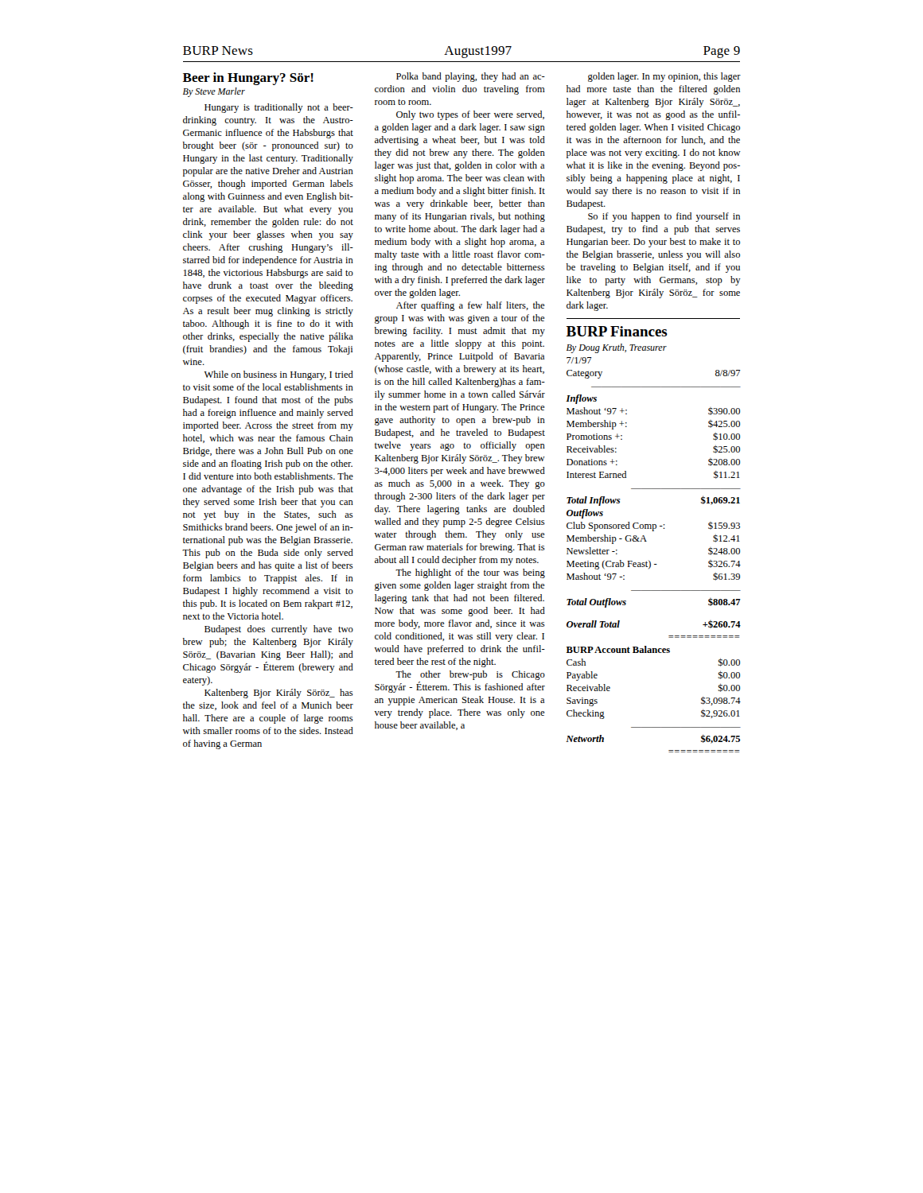BURP News
August1997
Page 9
Beer in Hungary? Sör!
By Steve Marler
Hungary is traditionally not a beer-drinking country. It was the Austro-Germanic influence of the Habsburgs that brought beer (sör - pronounced sur) to Hungary in the last century. Traditionally popular are the native Dreher and Austrian Gösser, though imported German labels along with Guinness and even English bitter are available. But what every you drink, remember the golden rule: do not clink your beer glasses when you say cheers. After crushing Hungary’s ill-starred bid for independence for Austria in 1848, the victorious Habsburgs are said to have drunk a toast over the bleeding corpses of the executed Magyar officers. As a result beer mug clinking is strictly taboo. Although it is fine to do it with other drinks, especially the native pálika (fruit brandies) and the famous Tokaji wine.
While on business in Hungary, I tried to visit some of the local establishments in Budapest. I found that most of the pubs had a foreign influence and mainly served imported beer. Across the street from my hotel, which was near the famous Chain Bridge, there was a John Bull Pub on one side and an floating Irish pub on the other. I did venture into both establishments. The one advantage of the Irish pub was that they served some Irish beer that you can not yet buy in the States, such as Smithicks brand beers. One jewel of an international pub was the Belgian Brasserie. This pub on the Buda side only served Belgian beers and has quite a list of beers form lambics to Trappist ales. If in Budapest I highly recommend a visit to this pub. It is located on Bem rakpart #12, next to the Victoria hotel.
Budapest does currently have two brew pub; the Kaltenberg Bjor Király Söröz_ (Bavarian King Beer Hall); and Chicago Sörgyár - Étterem (brewery and eatery).
Kaltenberg Bjor Király Söröz_ has the size, look and feel of a Munich beer hall. There are a couple of large rooms with smaller rooms of to the sides. Instead of having a German
Polka band playing, they had an accordion and violin duo traveling from room to room.
Only two types of beer were served, a golden lager and a dark lager. I saw sign advertising a wheat beer, but I was told they did not brew any there. The golden lager was just that, golden in color with a slight hop aroma. The beer was clean with a medium body and a slight bitter finish. It was a very drinkable beer, better than many of its Hungarian rivals, but nothing to write home about. The dark lager had a medium body with a slight hop aroma, a malty taste with a little roast flavor coming through and no detectable bitterness with a dry finish. I preferred the dark lager over the golden lager.
After quaffing a few half liters, the group I was with was given a tour of the brewing facility. I must admit that my notes are a little sloppy at this point. Apparently, Prince Luitpold of Bavaria (whose castle, with a brewery at its heart, is on the hill called Kaltenberg)has a family summer home in a town called Sárvár in the western part of Hungary. The Prince gave authority to open a brew-pub in Budapest, and he traveled to Budapest twelve years ago to officially open Kaltenberg Bjor Király Söröz_. They brew 3-4,000 liters per week and have brewwed as much as 5,000 in a week. They go through 2-300 liters of the dark lager per day. There lagering tanks are doubled walled and they pump 2-5 degree Celsius water through them. They only use German raw materials for brewing. That is about all I could decipher from my notes.
The highlight of the tour was being given some golden lager straight from the lagering tank that had not been filtered. Now that was some good beer. It had more body, more flavor and, since it was cold conditioned, it was still very clear. I would have preferred to drink the unfiltered beer the rest of the night.
The other brew-pub is Chicago Sörgyár - Étterem. This is fashioned after an yuppie American Steak House. It is a very trendy place. There was only one house beer available, a
golden lager. In my opinion, this lager had more taste than the filtered golden lager at Kaltenberg Bjor Király Söröz_, however, it was not as good as the unfiltered golden lager. When I visited Chicago it was in the afternoon for lunch, and the place was not very exciting. I do not know what it is like in the evening. Beyond possibly being a happening place at night, I would say there is no reason to visit if in Budapest.
So if you happen to find yourself in Budapest, try to find a pub that serves Hungarian beer. Do your best to make it to the Belgian brasserie, unless you will also be traveling to Belgian itself, and if you like to party with Germans, stop by Kaltenberg Bjor Király Söröz_ for some dark lager.
BURP Finances
By Doug Kruth, Treasurer
7/1/97
| Category | 8/8/97 |
| ——————————————— |
| Inflows |
| Mashout ‘97 +: | $390.00 |
| Membership +: | $425.00 |
| Promotions +: | $10.00 |
| Receivables: | $25.00 |
| Donations +: | $208.00 |
| Interest Earned | $11.21 |
| ——————————— |
| Total Inflows | $1,069.21 |
| Outflows |
| Club Sponsored Comp -: | $159.93 |
| Membership - G&A | $12.41 |
| Newsletter -: | $248.00 |
| Meeting (Crab Feast) - | $326.74 |
| Mashout ‘97 -: | $61.39 |
| ——————————— |
| Total Outflows | $808.47 |
| Overall Total | +$260.74 |
| | ============ |
| BURP Account Balances |
| Cash | $0.00 |
| Payable | $0.00 |
| Receivable | $0.00 |
| Savings | $3,098.74 |
| Checking | $2,926.01 |
| ——————————— |
| Networth | $6,024.75 |
| | ============ |